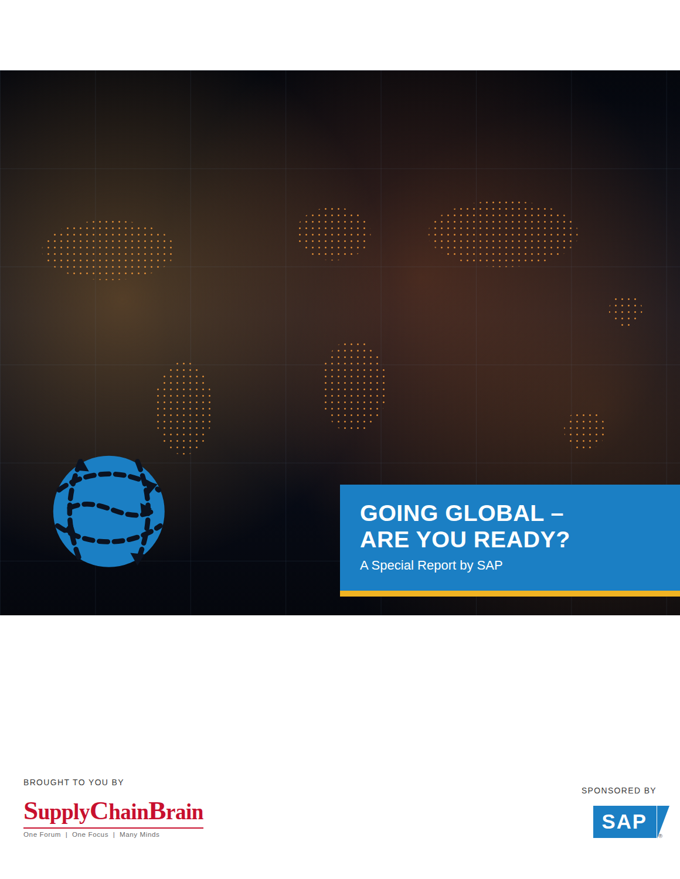Going Global –
Are You Ready?
A Special Report by SAP
Brought to you by
SupplyChainBrain
One Forum | One Focus | Many Minds
Sponsored by
SAP®